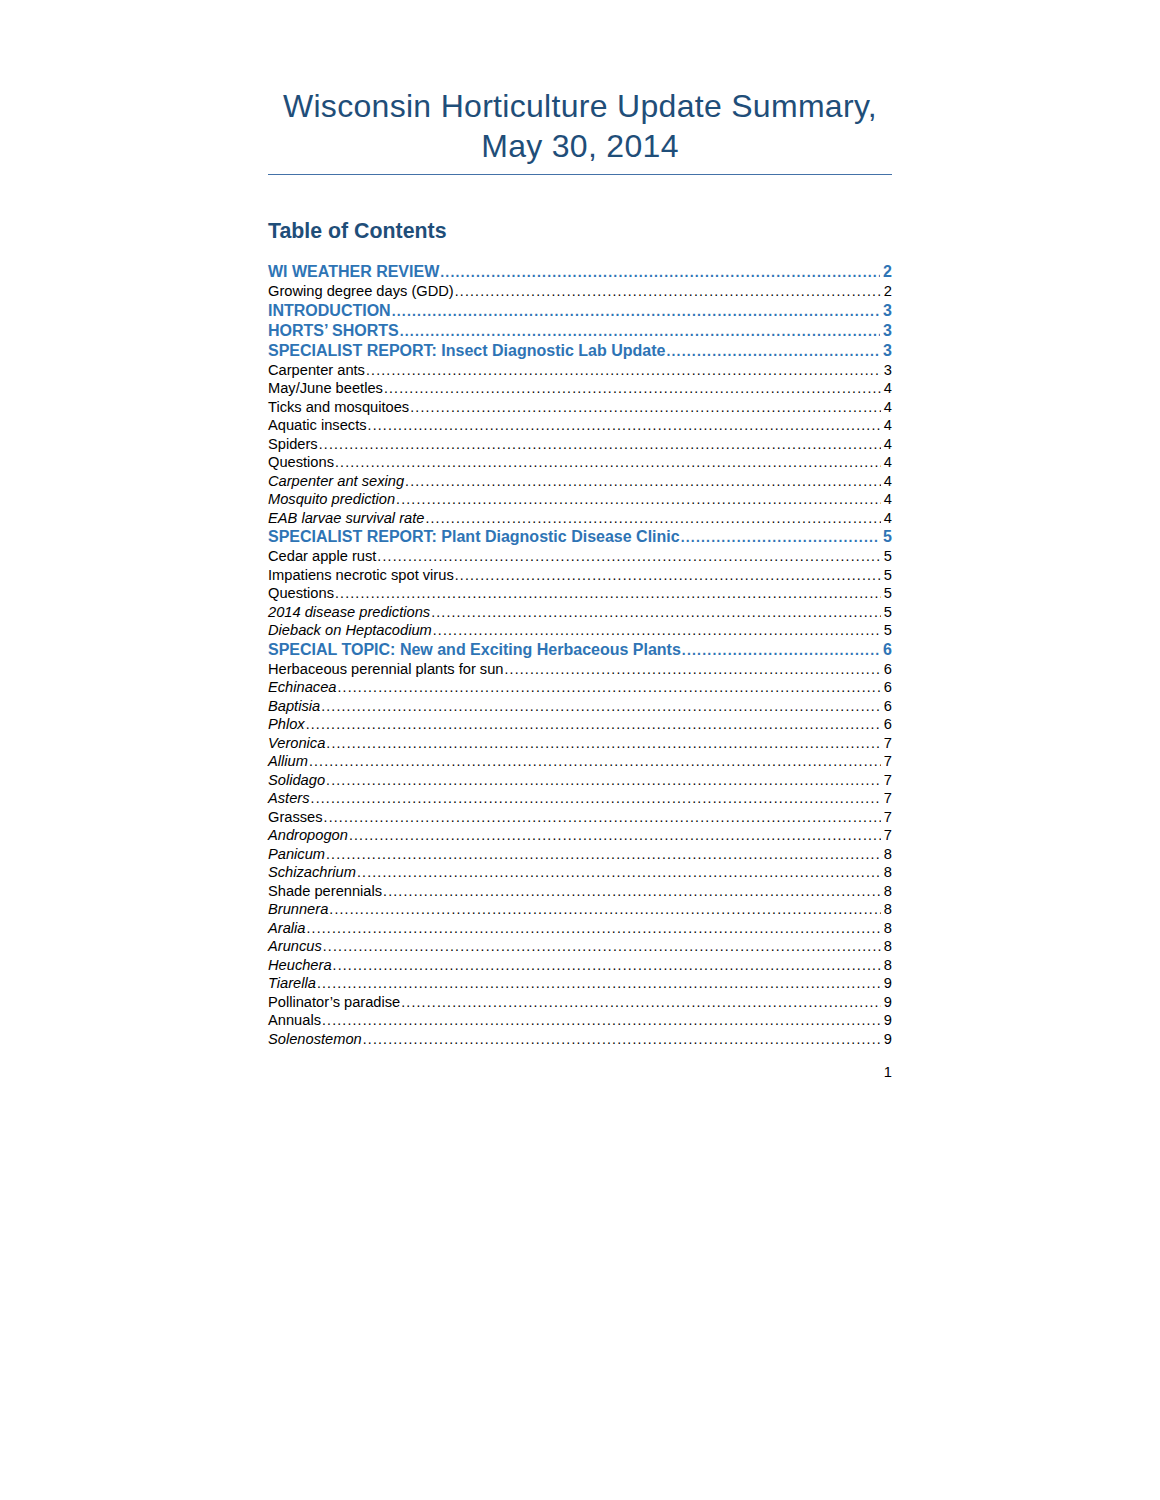Wisconsin Horticulture Update Summary, May 30, 2014
Table of Contents
WI WEATHER REVIEW .................................................................................................................. 2
Growing degree days (GDD) ............................................................................................................. 2
INTRODUCTION ............................................................................................................................. 3
HORTS’ SHORTS .......................................................................................................................... 3
SPECIALIST REPORT: Insect Diagnostic Lab Update ......................................................... 3
Carpenter ants ................................................................................................................................. 3
May/June beetles ............................................................................................................................. 4
Ticks and mosquitoes ..................................................................................................................... 4
Aquatic insects ................................................................................................................................. 4
Spiders ......................................................................................................................................... 4
Questions ..................................................................................................................................... 4
Carpenter ant sexing ................................................................................................................. 4
Mosquito prediction ................................................................................................................... 4
EAB larvae survival rate ............................................................................................................ 4
SPECIALIST REPORT: Plant Diagnostic Disease Clinic ....................................................... 5
Cedar apple rust ............................................................................................................................. 5
Impatiens necrotic spot virus ........................................................................................................... 5
Questions ..................................................................................................................................... 5
2014 disease predictions ........................................................................................................... 5
Dieback on Heptacodium ........................................................................................................... 5
SPECIAL TOPIC: New and Exciting Herbaceous Plants ....................................................... 6
Herbaceous perennial plants for sun ................................................................................................... 6
Echinacea ................................................................................................................................. 6
Baptisia ..................................................................................................................................... 6
Phlox ......................................................................................................................................... 6
Veronica ................................................................................................................................... 7
Allium ....................................................................................................................................... 7
Solidago ................................................................................................................................... 7
Asters ....................................................................................................................................... 7
Grasses ....................................................................................................................................... 7
Andropogon ............................................................................................................................. 7
Panicum ................................................................................................................................... 8
Schizachrium ........................................................................................................................... 8
Shade perennials ............................................................................................................................. 8
Brunnera ................................................................................................................................... 8
Aralia ....................................................................................................................................... 8
Aruncus ..................................................................................................................................... 8
Heuchera ................................................................................................................................... 8
Tiarella ..................................................................................................................................... 9
Pollinator’s paradise ....................................................................................................................... 9
Annuals ......................................................................................................................................... 9
Solenostemon ......................................................................................................................... 9
1